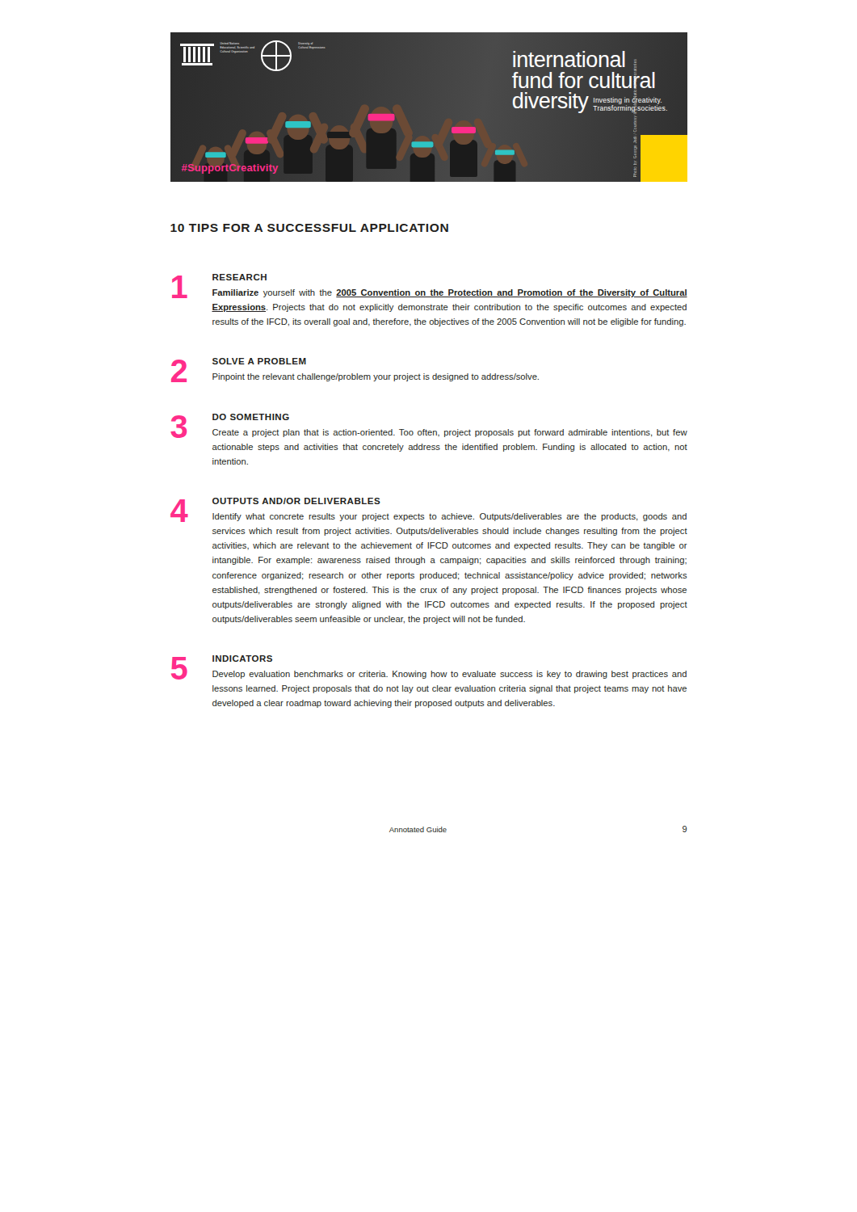United Nations
Educational, Scientific and
Cultural Organization
Diversity of
Cultural Expressions
international
fund for cultural
diversity Investing in creativity.
Transforming societies.
#SupportCreativity
Photo by: George Jadi / Courtesy Impulse National Laboratories
10 TIPS FOR A SUCCESSFUL APPLICATION
1
RESEARCH
Familiarize yourself with the 2005 Convention on the Protection and Promotion of the Diversity of Cultural Expressions. Projects that do not explicitly demonstrate their contribution to the specific outcomes and expected results of the IFCD, its overall goal and, therefore, the objectives of the 2005 Convention will not be eligible for funding.
2
SOLVE A PROBLEM
Pinpoint the relevant challenge/problem your project is designed to address/solve.
3
DO SOMETHING
Create a project plan that is action-oriented. Too often, project proposals put forward admirable intentions, but few actionable steps and activities that concretely address the identified problem. Funding is allocated to action, not intention.
4
OUTPUTS AND/OR DELIVERABLES
Identify what concrete results your project expects to achieve. Outputs/deliverables are the products, goods and services which result from project activities. Outputs/deliverables should include changes resulting from the project activities, which are relevant to the achievement of IFCD outcomes and expected results. They can be tangible or intangible. For example: awareness raised through a campaign; capacities and skills reinforced through training; conference organized; research or other reports produced; technical assistance/policy advice provided; networks established, strengthened or fostered. This is the crux of any project proposal. The IFCD finances projects whose outputs/deliverables are strongly aligned with the IFCD outcomes and expected results. If the proposed project outputs/deliverables seem unfeasible or unclear, the project will not be funded.
5
INDICATORS
Develop evaluation benchmarks or criteria. Knowing how to evaluate success is key to drawing best practices and lessons learned. Project proposals that do not lay out clear evaluation criteria signal that project teams may not have developed a clear roadmap toward achieving their proposed outputs and deliverables.
Annotated Guide
9